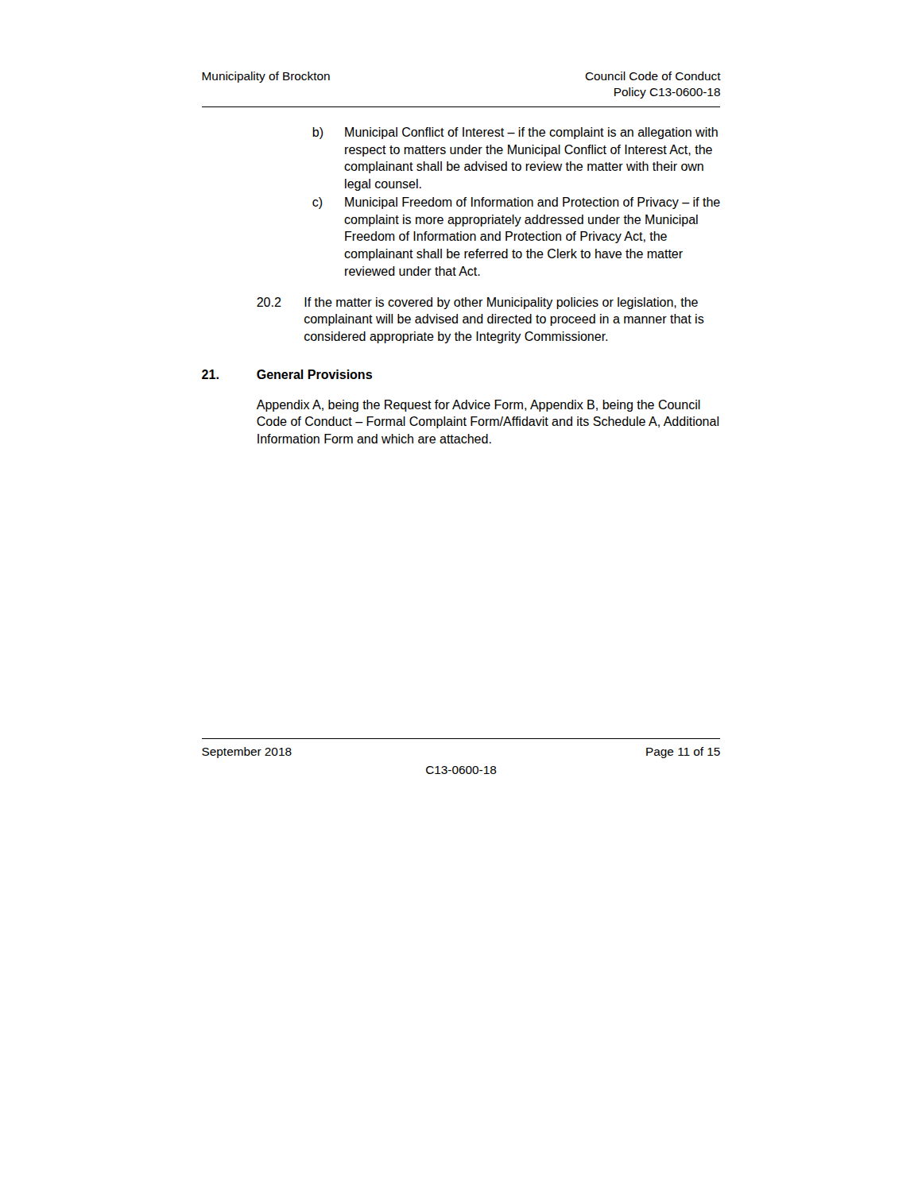Municipality of Brockton
Council Code of Conduct
Policy C13-0600-18
b) Municipal Conflict of Interest – if the complaint is an allegation with respect to matters under the Municipal Conflict of Interest Act, the complainant shall be advised to review the matter with their own legal counsel.
c) Municipal Freedom of Information and Protection of Privacy – if the complaint is more appropriately addressed under the Municipal Freedom of Information and Protection of Privacy Act, the complainant shall be referred to the Clerk to have the matter reviewed under that Act.
20.2 If the matter is covered by other Municipality policies or legislation, the complainant will be advised and directed to proceed in a manner that is considered appropriate by the Integrity Commissioner.
21. General Provisions
Appendix A, being the Request for Advice Form, Appendix B, being the Council Code of Conduct – Formal Complaint Form/Affidavit and its Schedule A, Additional Information Form and which are attached.
September 2018
Page 11 of 15
C13-0600-18